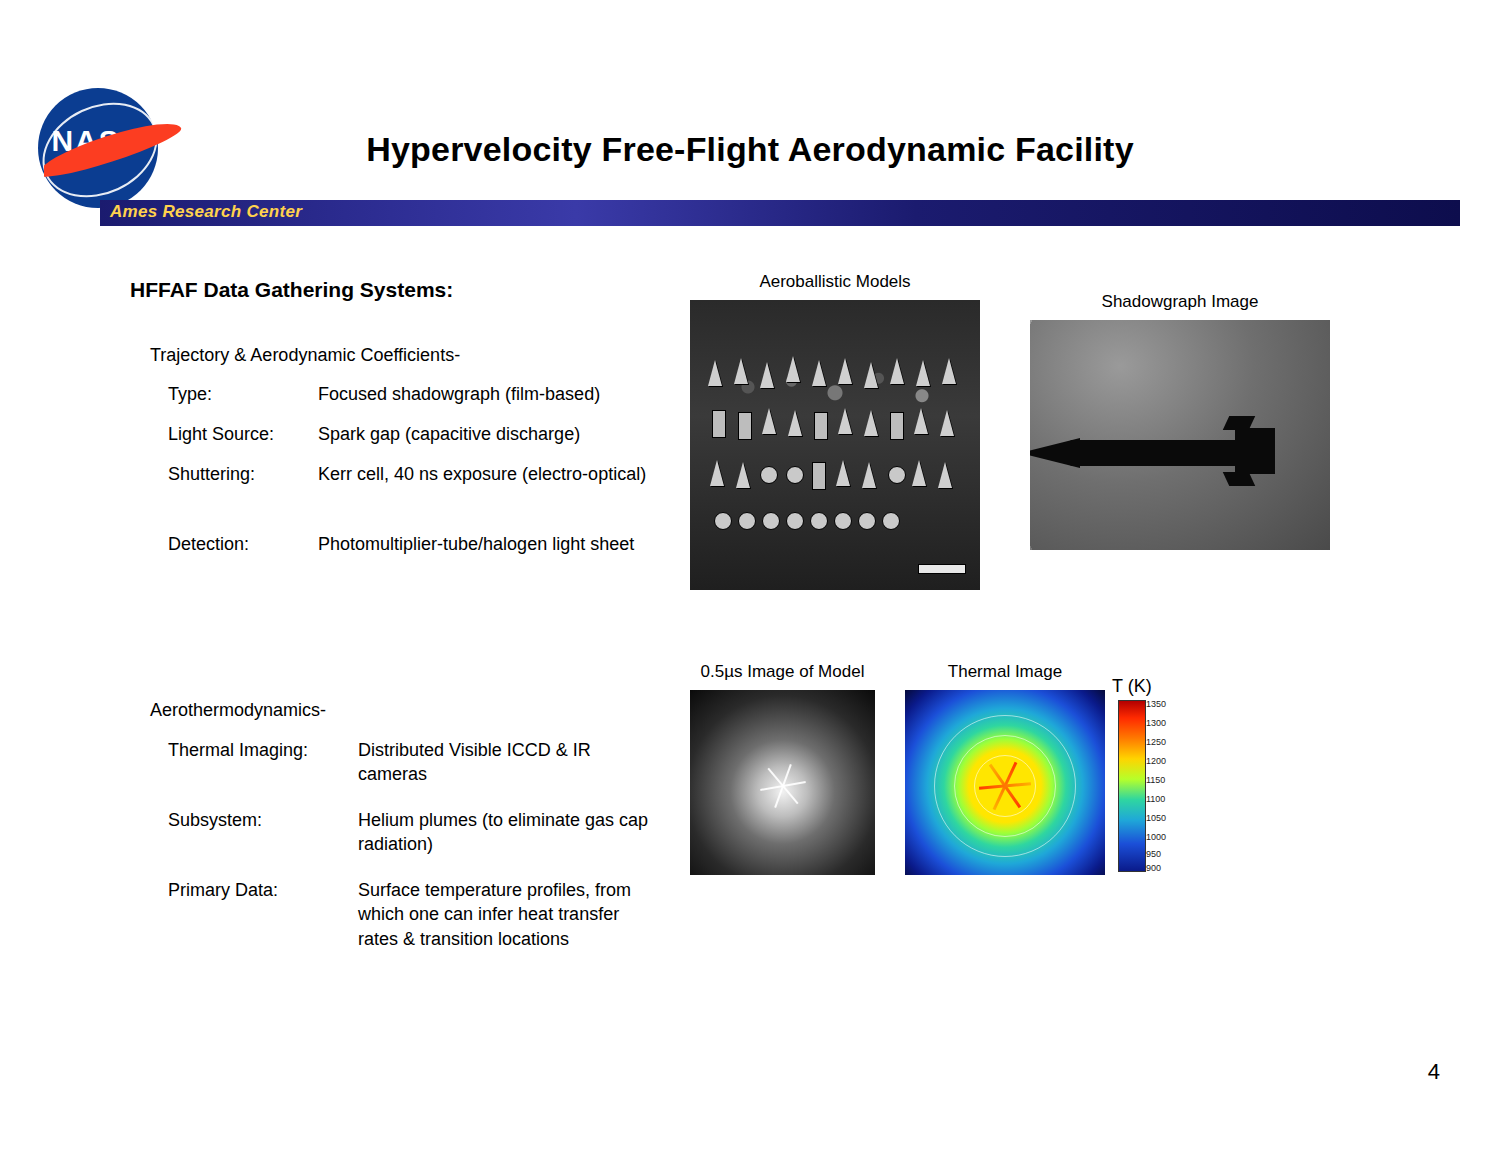NASA
Hypervelocity Free-Flight Aerodynamic Facility
Ames Research Center
HFFAF Data Gathering Systems:
Trajectory & Aerodynamic Coefficients-
Type: Focused shadowgraph (film-based)
Light Source: Spark gap (capacitive discharge)
Shuttering: Kerr cell, 40 ns exposure (electro-optical)
Detection: Photomultiplier-tube/halogen light sheet
Aerothermodynamics-
Thermal Imaging: Distributed Visible ICCD & IR cameras
Subsystem: Helium plumes (to eliminate gas cap radiation)
Primary Data: Surface temperature profiles, from which one can infer heat transfer rates & transition locations
Aeroballistic Models
Shadowgraph Image
0.5µs Image of Model
Thermal Image
T (K)
1350
1300
1250
1200
1150
1100
1050
1000
950
900
4